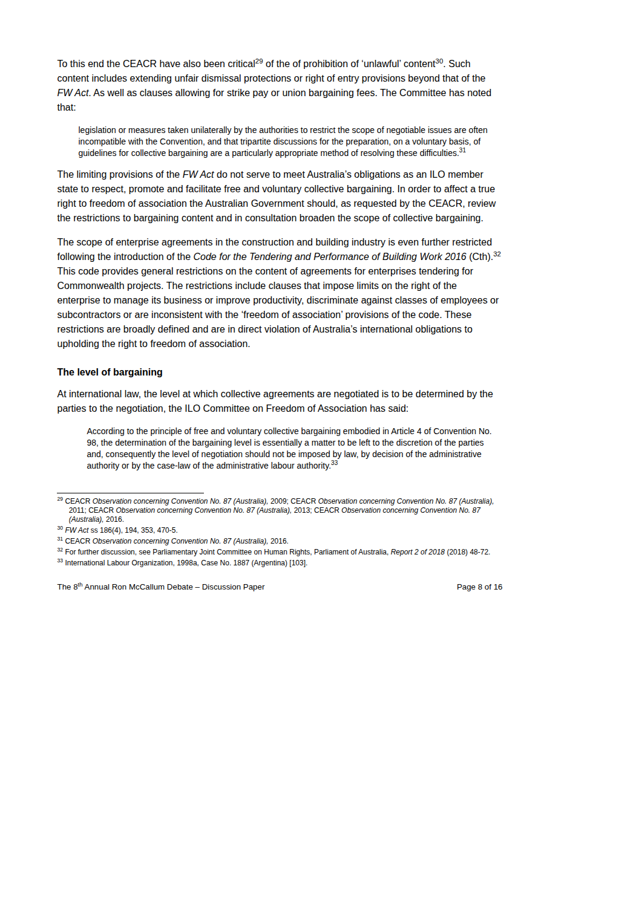To this end the CEACR have also been critical29 of the of prohibition of ‘unlawful’ content30. Such content includes extending unfair dismissal protections or right of entry provisions beyond that of the FW Act. As well as clauses allowing for strike pay or union bargaining fees. The Committee has noted that:
legislation or measures taken unilaterally by the authorities to restrict the scope of negotiable issues are often incompatible with the Convention, and that tripartite discussions for the preparation, on a voluntary basis, of guidelines for collective bargaining are a particularly appropriate method of resolving these difficulties.31
The limiting provisions of the FW Act do not serve to meet Australia’s obligations as an ILO member state to respect, promote and facilitate free and voluntary collective bargaining. In order to affect a true right to freedom of association the Australian Government should, as requested by the CEACR, review the restrictions to bargaining content and in consultation broaden the scope of collective bargaining.
The scope of enterprise agreements in the construction and building industry is even further restricted following the introduction of the Code for the Tendering and Performance of Building Work 2016 (Cth).32 This code provides general restrictions on the content of agreements for enterprises tendering for Commonwealth projects. The restrictions include clauses that impose limits on the right of the enterprise to manage its business or improve productivity, discriminate against classes of employees or subcontractors or are inconsistent with the ‘freedom of association’ provisions of the code. These restrictions are broadly defined and are in direct violation of Australia’s international obligations to upholding the right to freedom of association.
The level of bargaining
At international law, the level at which collective agreements are negotiated is to be determined by the parties to the negotiation, the ILO Committee on Freedom of Association has said:
According to the principle of free and voluntary collective bargaining embodied in Article 4 of Convention No. 98, the determination of the bargaining level is essentially a matter to be left to the discretion of the parties and, consequently the level of negotiation should not be imposed by law, by decision of the administrative authority or by the case-law of the administrative labour authority.33
29 CEACR Observation concerning Convention No. 87 (Australia), 2009; CEACR Observation concerning Convention No. 87 (Australia), 2011; CEACR Observation concerning Convention No. 87 (Australia), 2013; CEACR Observation concerning Convention No. 87 (Australia), 2016.
30 FW Act ss 186(4), 194, 353, 470-5.
31 CEACR Observation concerning Convention No. 87 (Australia), 2016.
32 For further discussion, see Parliamentary Joint Committee on Human Rights, Parliament of Australia, Report 2 of 2018 (2018) 48-72.
33 International Labour Organization, 1998a, Case No. 1887 (Argentina) [103].
The 8th Annual Ron McCallum Debate – Discussion Paper Page 8 of 16